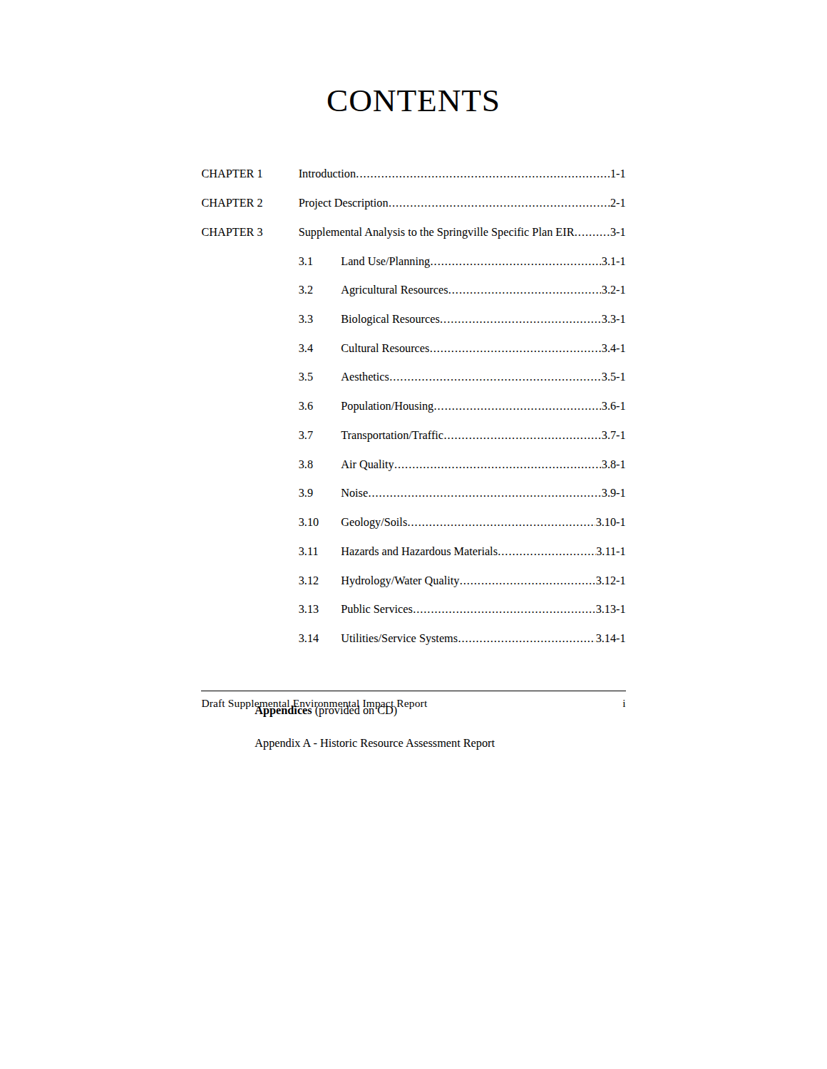CONTENTS
CHAPTER 1
Introduction .................................................................................................................. 1-1
CHAPTER 2
Project Description ....................................................................................................... 2-1
CHAPTER 3
Supplemental Analysis to the Springville Specific Plan EIR ................................... 3-1
3.1 Land Use/Planning ....................................................................................... 3.1-1
3.2 Agricultural Resources ................................................................................ 3.2-1
3.3 Biological Resources .................................................................................... 3.3-1
3.4 Cultural Resources ...................................................................................... 3.4-1
3.5 Aesthetics ..................................................................................................... 3.5-1
3.6 Population/Housing ..................................................................................... 3.6-1
3.7 Transportation/Traffic ................................................................................. 3.7-1
3.8 Air Quality ................................................................................................... 3.8-1
3.9 Noise ............................................................................................................. 3.9-1
3.10 Geology/Soils ............................................................................................. 3.10-1
3.11 Hazards and Hazardous Materials ........................................................... 3.11-1
3.12 Hydrology/Water Quality ....................................................................... 3.12-1
3.13 Public Services ............................................................................................. 3.13-1
3.14 Utilities/Service Systems .......................................................................... 3.14-1
Appendices (provided on CD)
Appendix A - Historic Resource Assessment Report
Draft Supplemental Environmental Impact Report
i